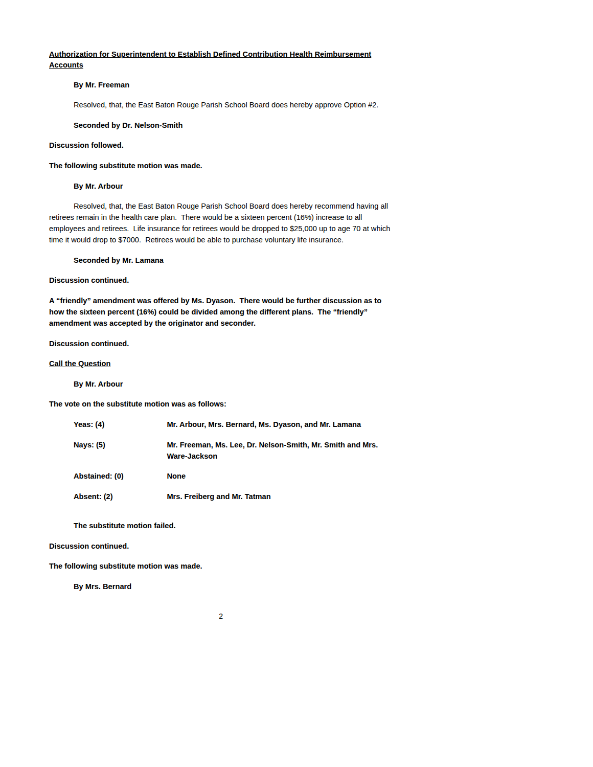Authorization for Superintendent to Establish Defined Contribution Health Reimbursement Accounts
By Mr. Freeman
Resolved, that, the East Baton Rouge Parish School Board does hereby approve Option #2.
Seconded by Dr. Nelson-Smith
Discussion followed.
The following substitute motion was made.
By Mr. Arbour
Resolved, that, the East Baton Rouge Parish School Board does hereby recommend having all retirees remain in the health care plan. There would be a sixteen percent (16%) increase to all employees and retirees. Life insurance for retirees would be dropped to $25,000 up to age 70 at which time it would drop to $7000. Retirees would be able to purchase voluntary life insurance.
Seconded by Mr. Lamana
Discussion continued.
A “friendly” amendment was offered by Ms. Dyason. There would be further discussion as to how the sixteen percent (16%) could be divided among the different plans. The “friendly” amendment was accepted by the originator and seconder.
Discussion continued.
Call the Question
By Mr. Arbour
The vote on the substitute motion was as follows:
| Yeas: (4) | Mr. Arbour, Mrs. Bernard, Ms. Dyason, and Mr. Lamana |
| Nays: (5) | Mr. Freeman, Ms. Lee, Dr. Nelson-Smith, Mr. Smith and Mrs. Ware-Jackson |
| Abstained: (0) | None |
| Absent: (2) | Mrs. Freiberg and Mr. Tatman |
The substitute motion failed.
Discussion continued.
The following substitute motion was made.
By Mrs. Bernard
2